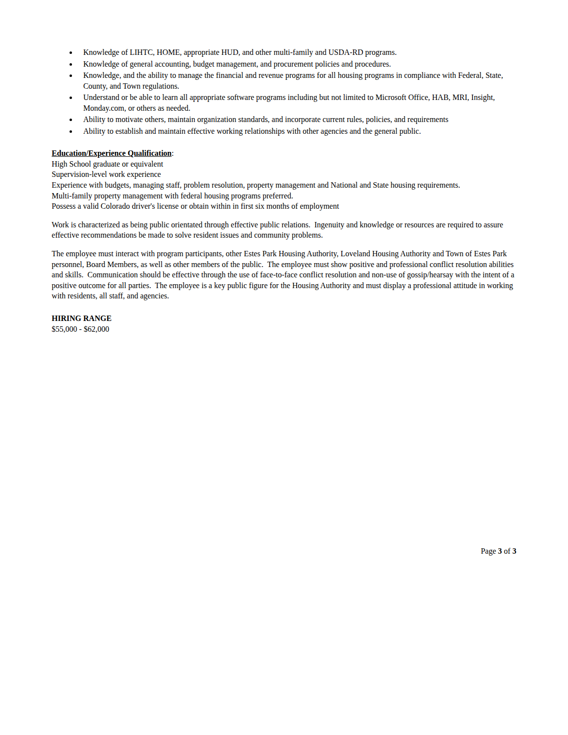Knowledge of LIHTC, HOME, appropriate HUD, and other multi-family and USDA-RD programs.
Knowledge of general accounting, budget management, and procurement policies and procedures.
Knowledge, and the ability to manage the financial and revenue programs for all housing programs in compliance with Federal, State, County, and Town regulations.
Understand or be able to learn all appropriate software programs including but not limited to Microsoft Office, HAB, MRI, Insight, Monday.com, or others as needed.
Ability to motivate others, maintain organization standards, and incorporate current rules, policies, and requirements
Ability to establish and maintain effective working relationships with other agencies and the general public.
Education/Experience Qualification
:
High School graduate or equivalent
Supervision-level work experience
Experience with budgets, managing staff, problem resolution, property management and National and State housing requirements.
Multi-family property management with federal housing programs preferred.
Possess a valid Colorado driver's license or obtain within in first six months of employment
Work is characterized as being public orientated through effective public relations. Ingenuity and knowledge or resources are required to assure effective recommendations be made to solve resident issues and community problems.
The employee must interact with program participants, other Estes Park Housing Authority, Loveland Housing Authority and Town of Estes Park personnel, Board Members, as well as other members of the public. The employee must show positive and professional conflict resolution abilities and skills. Communication should be effective through the use of face-to-face conflict resolution and non-use of gossip/hearsay with the intent of a positive outcome for all parties. The employee is a key public figure for the Housing Authority and must display a professional attitude in working with residents, all staff, and agencies.
HIRING RANGE
$55,000 - $62,000
Page 3 of 3